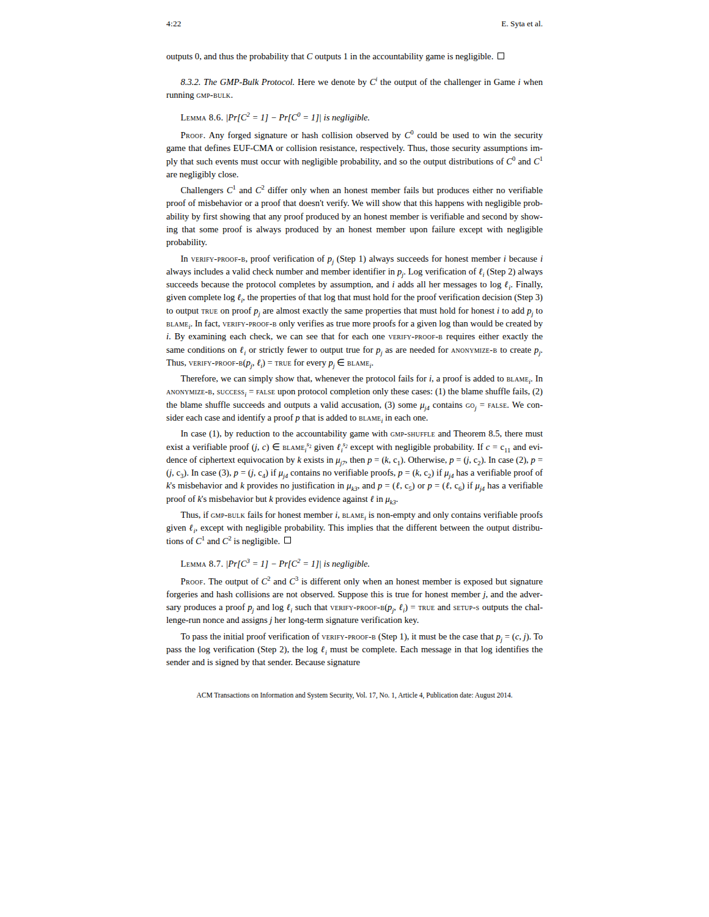4:22 E. Syta et al.
outputs 0, and thus the probability that C outputs 1 in the accountability game is negligible.
8.3.2. The GMP-Bulk Protocol. Here we denote by Ci the output of the challenger in Game i when running gmp-bulk.
Lemma 8.6. |Pr[C2 = 1] − Pr[C0 = 1]| is negligible.
Proof. Any forged signature or hash collision observed by C0 could be used to win the security game that defines EUF-CMA or collision resistance, respectively. Thus, those security assumptions imply that such events must occur with negligible probability, and so the output distributions of C0 and C1 are negligibly close.
Challengers C1 and C2 differ only when an honest member fails but produces either no verifiable proof of misbehavior or a proof that doesn't verify. We will show that this happens with negligible probability by first showing that any proof produced by an honest member is verifiable and second by showing that some proof is always produced by an honest member upon failure except with negligible probability.
In verify-proof-b, proof verification of pj (Step 1) always succeeds for honest member i because i always includes a valid check number and member identifier in pj. Log verification of ℓi (Step 2) always succeeds because the protocol completes by assumption, and i adds all her messages to log ℓi. Finally, given complete log ℓi, the properties of that log that must hold for the proof verification decision (Step 3) to output true on proof pj are almost exactly the same properties that must hold for honest i to add pj to blamei. In fact, verify-proof-b only verifies as true more proofs for a given log than would be created by i. By examining each check, we can see that for each one verify-proof-b requires either exactly the same conditions on ℓi or strictly fewer to output true for pj as are needed for anonymize-b to create pj. Thus, verify-proof-b(pj, ℓi) = true for every pj ∈ blamei.
Therefore, we can simply show that, whenever the protocol fails for i, a proof is added to blamei. In anonymize-b, successi = false upon protocol completion only these cases: (1) the blame shuffle fails, (2) the blame shuffle succeeds and outputs a valid accusation, (3) some μj4 contains goj = false. We consider each case and identify a proof p that is added to blamei in each one.
In case (1), by reduction to the accountability game with gmp-shuffle and Theorem 8.5, there must exist a verifiable proof (j, c) ∈ blameis2 given ℓis2 except with negligible probability. If c = c11 and evidence of ciphertext equivocation by k exists in μj7, then p = (k, c1). Otherwise, p = (j, c2). In case (2), p = (j, c3). In case (3), p = (j, c4) if μj4 contains no verifiable proofs, p = (k, c2) if μj4 has a verifiable proof of k's misbehavior and k provides no justification in μk3, and p = (ℓ, c5) or p = (ℓ, c6) if μj4 has a verifiable proof of k's misbehavior but k provides evidence against ℓ in μk3.
Thus, if gmp-bulk fails for honest member i, blamei is non-empty and only contains verifiable proofs given ℓi, except with negligible probability. This implies that the different between the output distributions of C1 and C2 is negligible.
Lemma 8.7. |Pr[C3 = 1] − Pr[C2 = 1]| is negligible.
Proof. The output of C2 and C3 is different only when an honest member is exposed but signature forgeries and hash collisions are not observed. Suppose this is true for honest member j, and the adversary produces a proof pj and log ℓi such that verify-proof-b(pj, ℓi) = true and setup-s outputs the challenge-run nonce and assigns j her long-term signature verification key.
To pass the initial proof verification of verify-proof-b (Step 1), it must be the case that pj = (c, j). To pass the log verification (Step 2), the log ℓi must be complete. Each message in that log identifies the sender and is signed by that sender. Because signature
ACM Transactions on Information and System Security, Vol. 17, No. 1, Article 4, Publication date: August 2014.